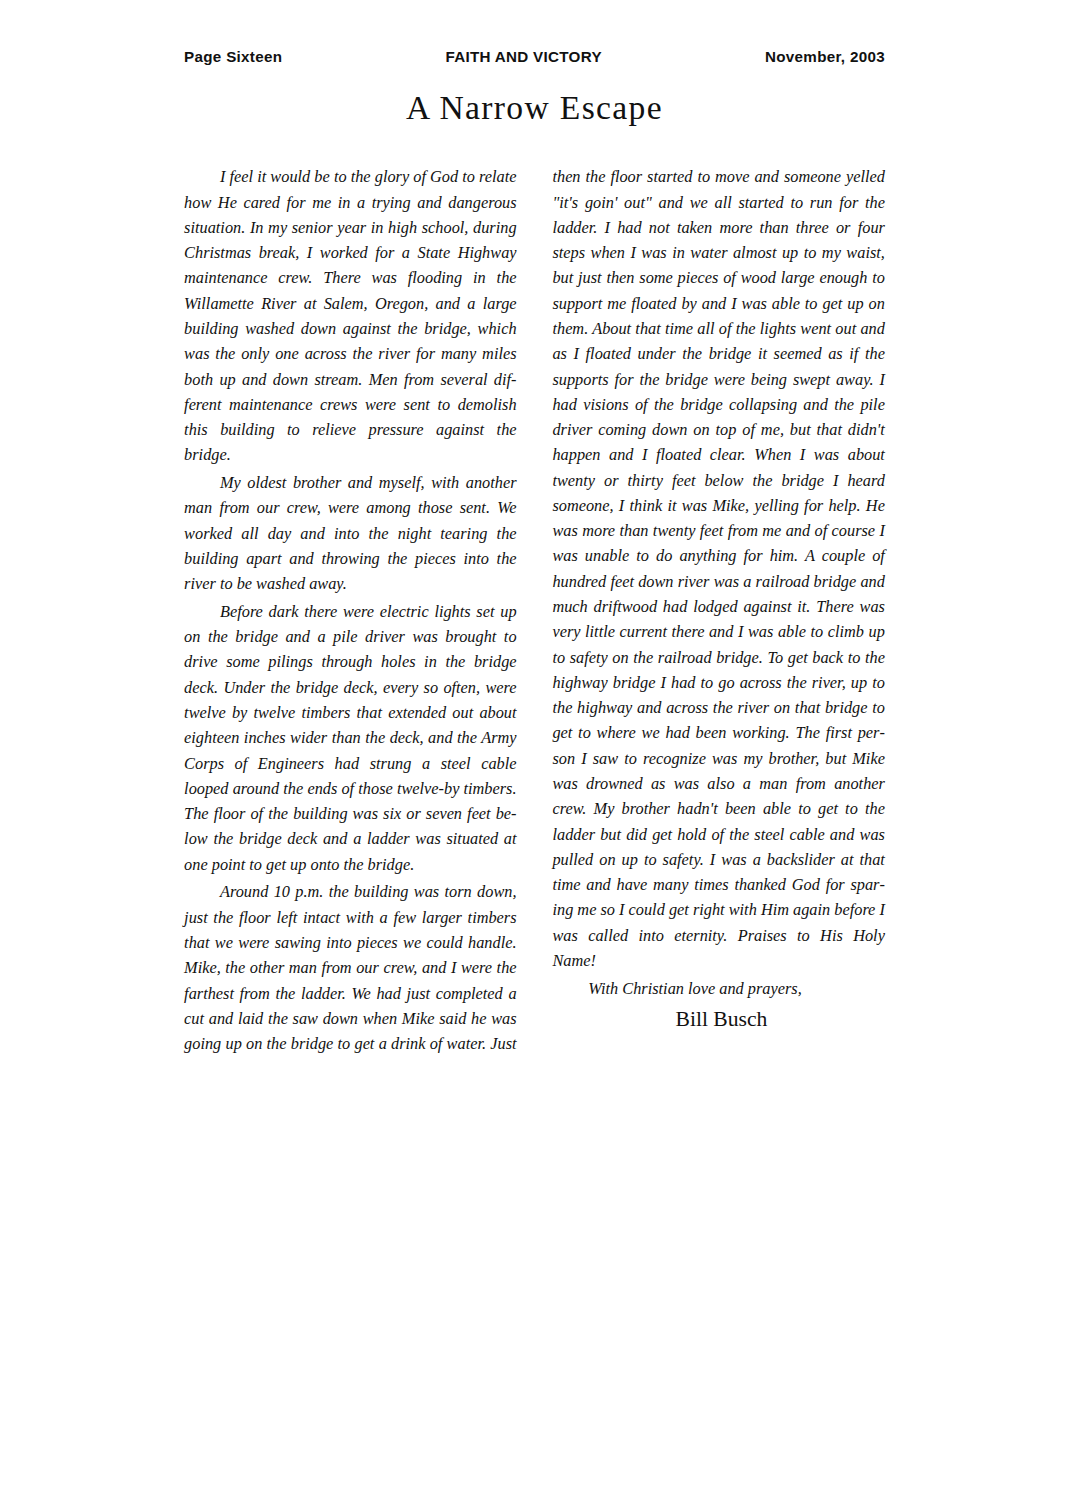Page Sixteen FAITH AND VICTORY November, 2003
A Narrow Escape
I feel it would be to the glory of God to relate how He cared for me in a trying and dangerous situation. In my senior year in high school, during Christmas break, I worked for a State Highway maintenance crew. There was flooding in the Willamette River at Salem, Oregon, and a large building washed down against the bridge, which was the only one across the river for many miles both up and down stream. Men from several different maintenance crews were sent to demolish this building to relieve pressure against the bridge.
My oldest brother and myself, with another man from our crew, were among those sent. We worked all day and into the night tearing the building apart and throwing the pieces into the river to be washed away.
Before dark there were electric lights set up on the bridge and a pile driver was brought to drive some pilings through holes in the bridge deck. Under the bridge deck, every so often, were twelve by twelve timbers that extended out about eighteen inches wider than the deck, and the Army Corps of Engineers had strung a steel cable looped around the ends of those twelve-by timbers. The floor of the building was six or seven feet below the bridge deck and a ladder was situated at one point to get up onto the bridge.
Around 10 p.m. the building was torn down, just the floor left intact with a few larger timbers that we were sawing into pieces we could handle. Mike, the other man from our crew, and I were the farthest from the ladder. We had just completed a cut and laid the saw down when Mike said he was going up on the bridge to get a drink of water. Just then the floor started to move and someone yelled "it's goin' out" and we all started to run for the ladder. I had not taken more than three or four steps when I was in water almost up to my waist, but just then some pieces of wood large enough to support me floated by and I was able to get up on them. About that time all of the lights went out and as I floated under the bridge it seemed as if the supports for the bridge were being swept away. I had visions of the bridge collapsing and the pile driver coming down on top of me, but that didn't happen and I floated clear. When I was about twenty or thirty feet below the bridge I heard someone, I think it was Mike, yelling for help. He was more than twenty feet from me and of course I was unable to do anything for him. A couple of hundred feet down river was a railroad bridge and much driftwood had lodged against it. There was very little current there and I was able to climb up to safety on the railroad bridge. To get back to the highway bridge I had to go across the river, up to the highway and across the river on that bridge to get to where we had been working. The first person I saw to recognize was my brother, but Mike was drowned as was also a man from another crew. My brother hadn't been able to get to the ladder but did get hold of the steel cable and was pulled on up to safety. I was a backslider at that time and have many times thanked God for sparing me so I could get right with Him again before I was called into eternity. Praises to His Holy Name!
With Christian love and prayers,
Bill Busch